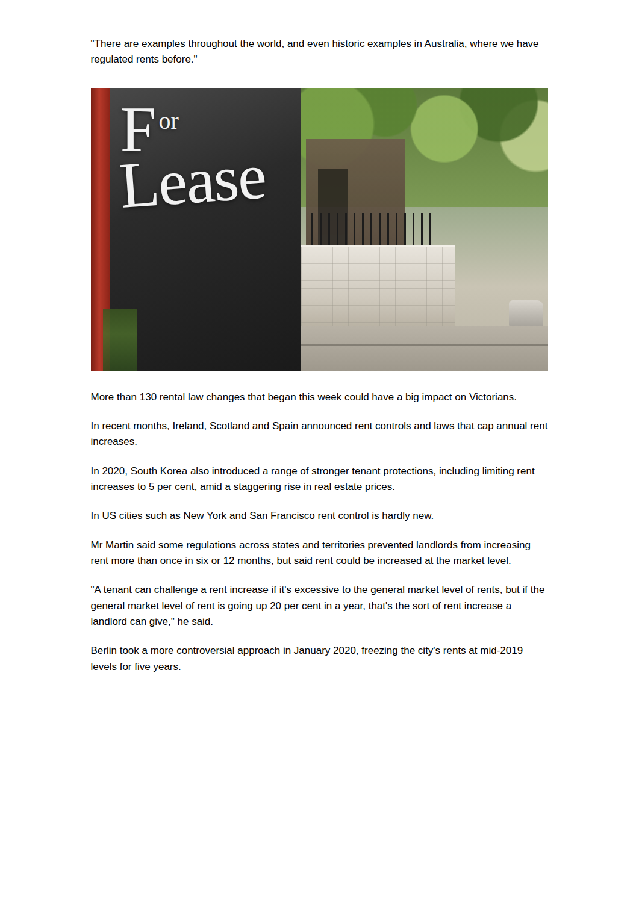"There are examples throughout the world, and even historic examples in Australia, where we have regulated rents before."
For Lease
More than 130 rental law changes that began this week could have a big impact on Victorians.
In recent months, Ireland, Scotland and Spain announced rent controls and laws that cap annual rent increases.
In 2020, South Korea also introduced a range of stronger tenant protections, including limiting rent increases to 5 per cent, amid a staggering rise in real estate prices.
In US cities such as New York and San Francisco rent control is hardly new.
Mr Martin said some regulations across states and territories prevented landlords from increasing rent more than once in six or 12 months, but said rent could be increased at the market level.
"A tenant can challenge a rent increase if it's excessive to the general market level of rents, but if the general market level of rent is going up 20 per cent in a year, that's the sort of rent increase a landlord can give," he said.
Berlin took a more controversial approach in January 2020, freezing the city's rents at mid-2019 levels for five years.